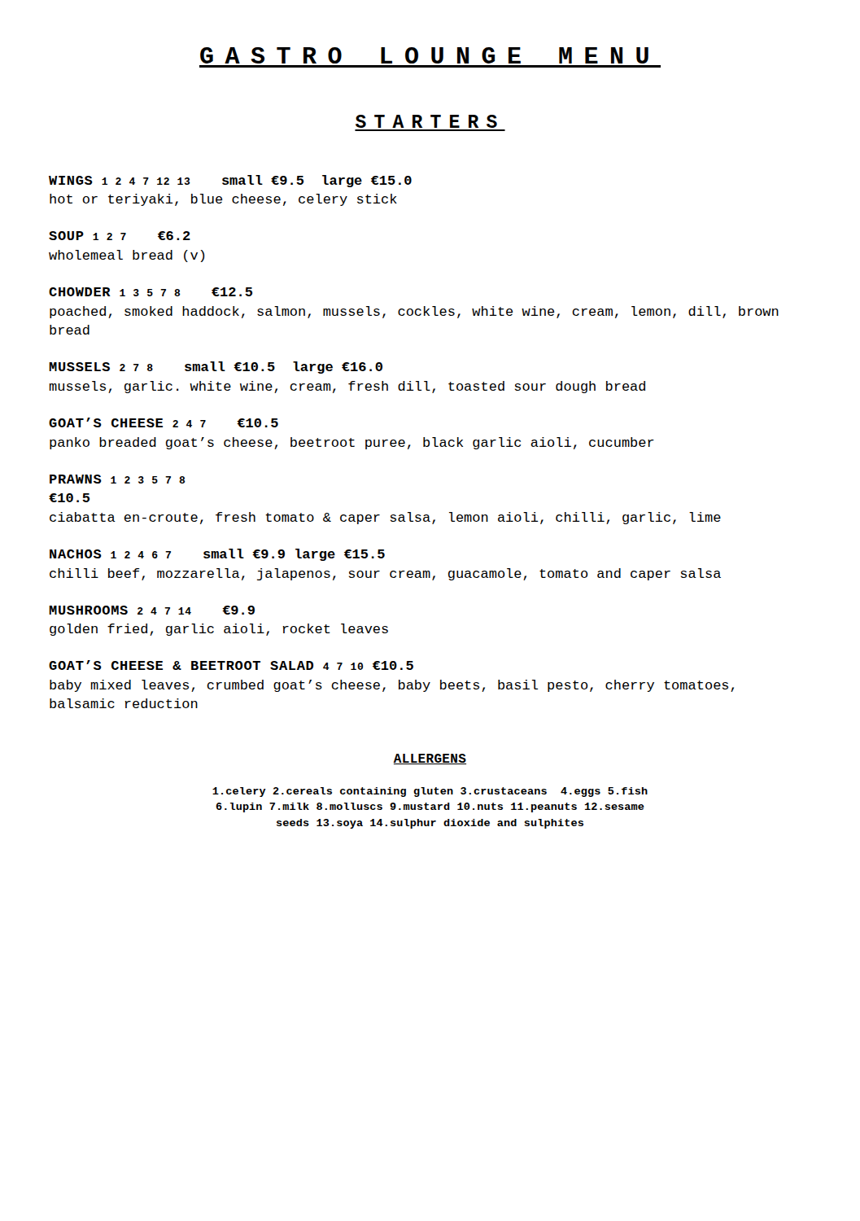GASTRO LOUNGE MENU
STARTERS
WINGS 1 2 4 7 12 13 small €9.5 large €15.0
hot or teriyaki, blue cheese, celery stick
SOUP 1 2 7€6.2
wholemeal bread (v)
CHOWDER 1 3 5 7 8€12.5
poached, smoked haddock, salmon, mussels, cockles, white wine, cream, lemon, dill, brown bread
MUSSELS 2 7 8 small €10.5 large €16.0
mussels, garlic. white wine, cream, fresh dill, toasted sour dough bread
GOAT’S CHEESE 2 4 7€10.5
panko breaded goat’s cheese, beetroot puree, black garlic aioli, cucumber
PRAWNS 1 2 3 5 7 8
€10.5
ciabatta en-croute, fresh tomato & caper salsa, lemon aioli, chilli, garlic, lime
NACHOS 1 2 4 6 7 small €9.9 large €15.5
chilli beef, mozzarella, jalapenos, sour cream, guacamole, tomato and caper salsa
MUSHROOMS 2 4 7 14€9.9
golden fried, garlic aioli, rocket leaves
GOAT’S CHEESE & BEETROOT SALAD 4 7 10 €10.5
baby mixed leaves, crumbed goat’s cheese, baby beets, basil pesto, cherry tomatoes,
balsamic reduction
ALLERGENS
1.celery 2.cereals containing gluten 3.crustaceans 4.eggs 5.fish
6.lupin 7.milk 8.molluscs 9.mustard 10.nuts 11.peanuts 12.sesame
seeds 13.soya 14.sulphur dioxide and sulphites